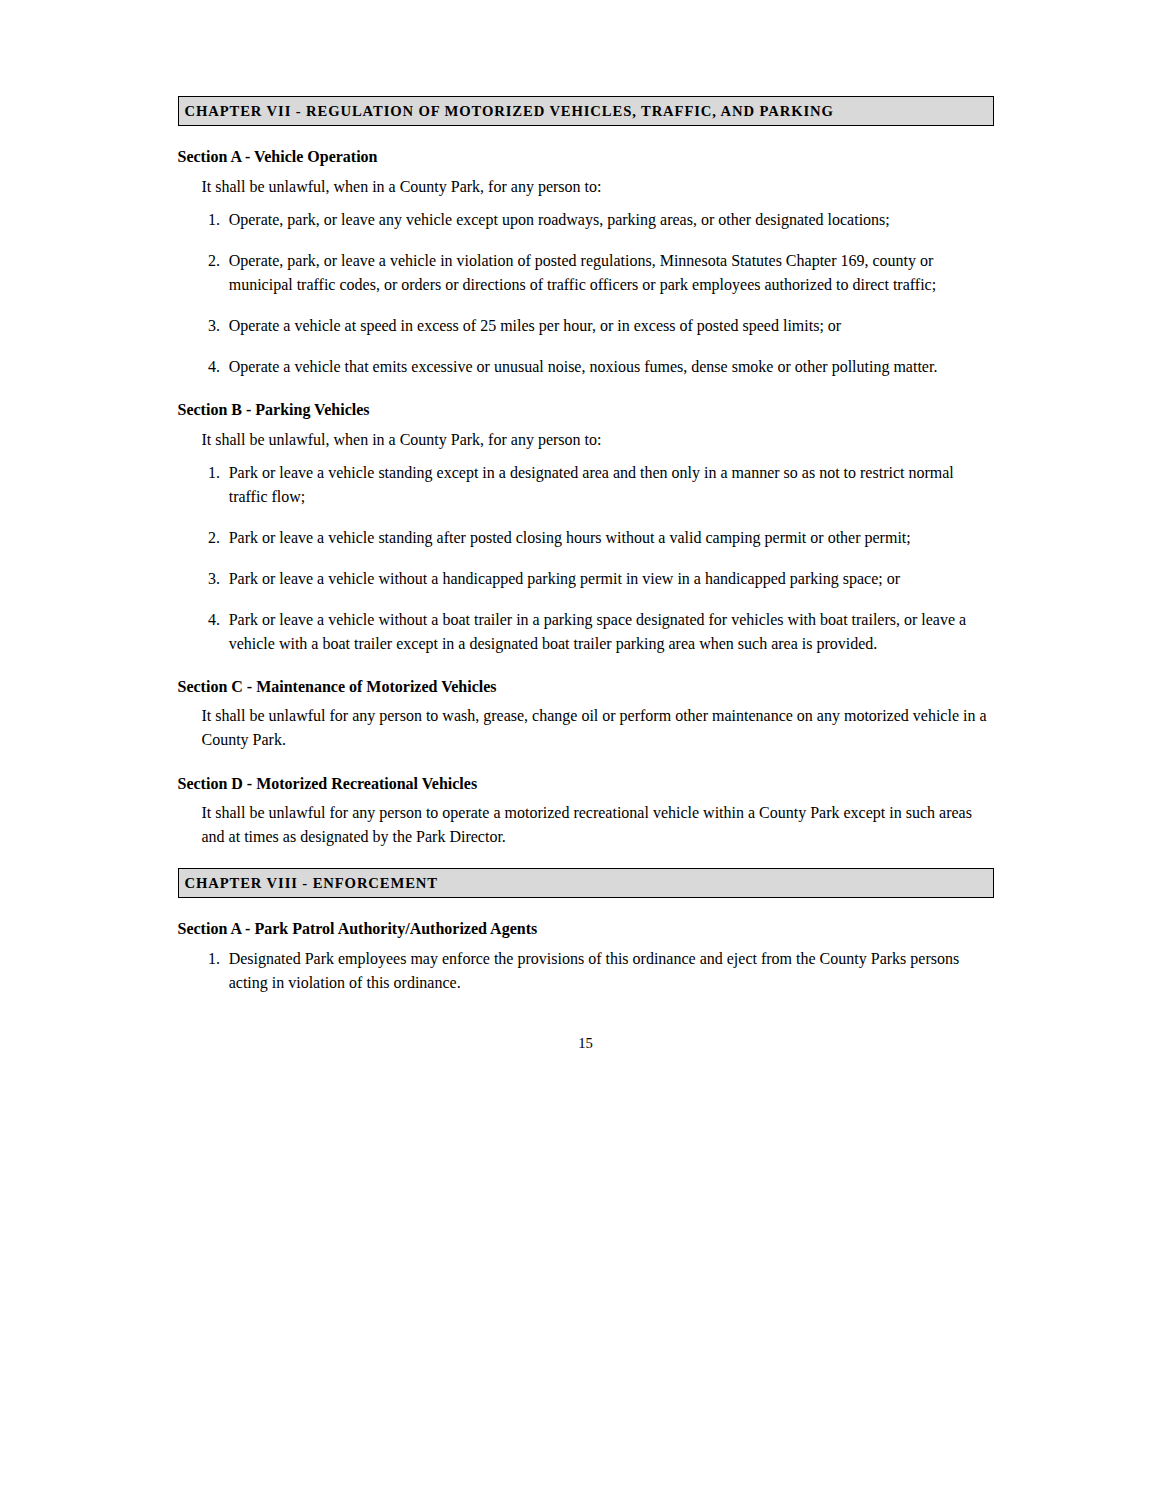Chapter VII - Regulation of Motorized Vehicles, Traffic, and Parking
Section A - Vehicle Operation
It shall be unlawful, when in a County Park, for any person to:
Operate, park, or leave any vehicle except upon roadways, parking areas, or other designated locations;
Operate, park, or leave a vehicle in violation of posted regulations, Minnesota Statutes Chapter 169, county or municipal traffic codes, or orders or directions of traffic officers or park employees authorized to direct traffic;
Operate a vehicle at speed in excess of 25 miles per hour, or in excess of posted speed limits; or
Operate a vehicle that emits excessive or unusual noise, noxious fumes, dense smoke or other polluting matter.
Section B - Parking Vehicles
It shall be unlawful, when in a County Park, for any person to:
Park or leave a vehicle standing except in a designated area and then only in a manner so as not to restrict normal traffic flow;
Park or leave a vehicle standing after posted closing hours without a valid camping permit or other permit;
Park or leave a vehicle without a handicapped parking permit in view in a handicapped parking space; or
Park or leave a vehicle without a boat trailer in a parking space designated for vehicles with boat trailers, or leave a vehicle with a boat trailer except in a designated boat trailer parking area when such area is provided.
Section C - Maintenance of Motorized Vehicles
It shall be unlawful for any person to wash, grease, change oil or perform other maintenance on any motorized vehicle in a County Park.
Section D - Motorized Recreational Vehicles
It shall be unlawful for any person to operate a motorized recreational vehicle within a County Park except in such areas and at times as designated by the Park Director.
Chapter VIII - Enforcement
Section A - Park Patrol Authority/Authorized Agents
Designated Park employees may enforce the provisions of this ordinance and eject from the County Parks persons acting in violation of this ordinance.
15